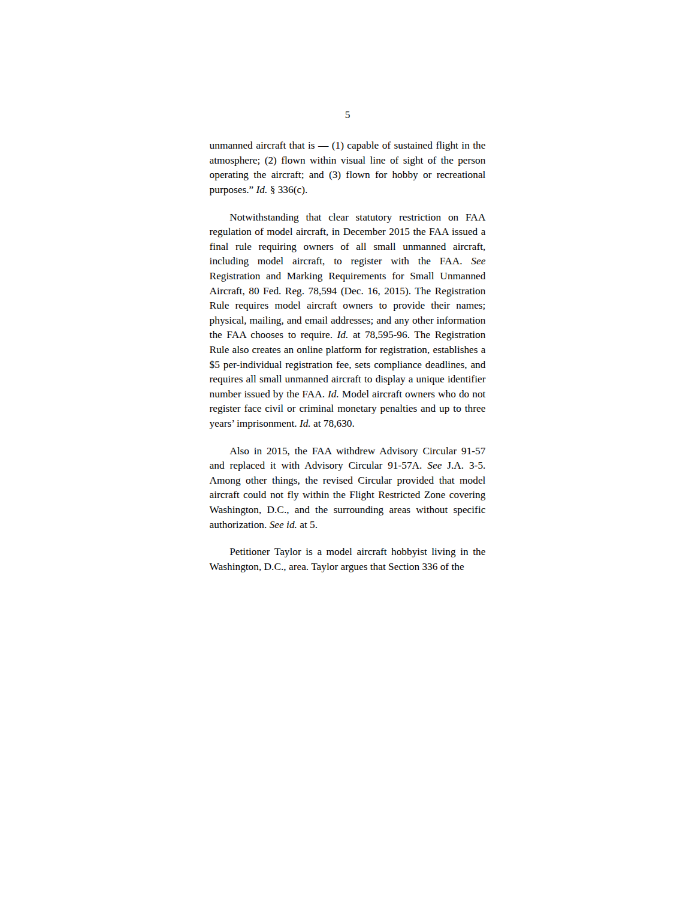5
unmanned aircraft that is — (1) capable of sustained flight in the atmosphere; (2) flown within visual line of sight of the person operating the aircraft; and (3) flown for hobby or recreational purposes.” Id. § 336(c).
Notwithstanding that clear statutory restriction on FAA regulation of model aircraft, in December 2015 the FAA issued a final rule requiring owners of all small unmanned aircraft, including model aircraft, to register with the FAA. See Registration and Marking Requirements for Small Unmanned Aircraft, 80 Fed. Reg. 78,594 (Dec. 16, 2015). The Registration Rule requires model aircraft owners to provide their names; physical, mailing, and email addresses; and any other information the FAA chooses to require. Id. at 78,595-96. The Registration Rule also creates an online platform for registration, establishes a $5 per-individual registration fee, sets compliance deadlines, and requires all small unmanned aircraft to display a unique identifier number issued by the FAA. Id. Model aircraft owners who do not register face civil or criminal monetary penalties and up to three years’ imprisonment. Id. at 78,630.
Also in 2015, the FAA withdrew Advisory Circular 91-57 and replaced it with Advisory Circular 91-57A. See J.A. 3-5. Among other things, the revised Circular provided that model aircraft could not fly within the Flight Restricted Zone covering Washington, D.C., and the surrounding areas without specific authorization. See id. at 5.
Petitioner Taylor is a model aircraft hobbyist living in the Washington, D.C., area. Taylor argues that Section 336 of the